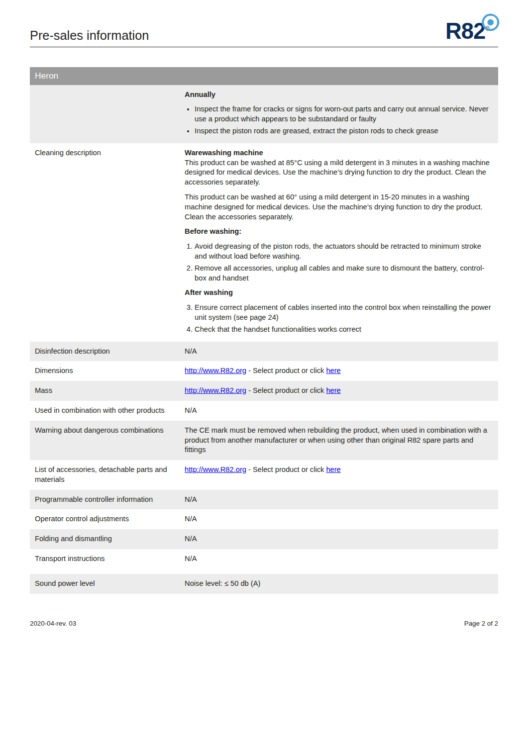Pre-sales information
R82®⦿
Heron
| | Annually Inspect the frame for cracks or signs for worn-out parts and carry out annual service. Never use a product which appears to be substandard or faulty Inspect the piston rods are greased, extract the piston rods to check grease |
| Cleaning description | Warewashing machine This product can be washed at 85°C using a mild detergent in 3 minutes in a washing machine designed for medical devices. Use the machine’s drying function to dry the product. Clean the accessories separately. This product can be washed at 60° using a mild detergent in 15-20 minutes in a washing machine designed for medical devices. Use the machine’s drying function to dry the product. Clean the accessories separately. Before washing: Avoid degreasing of the piston rods, the actuators should be retracted to minimum stroke and without load before washing. Remove all accessories, unplug all cables and make sure to dismount the battery, control-box and handset After washing Ensure correct placement of cables inserted into the control box when reinstalling the power unit system (see page 24) Check that the handset functionalities works correct |
| Disinfection description | N/A |
| Dimensions | http://www.R82.org - Select product or click here |
| Mass | http://www.R82.org - Select product or click here |
| Used in combination with other products | N/A |
| Warning about dangerous combinations | The CE mark must be removed when rebuilding the product, when used in combination with a product from another manufacturer or when using other than original R82 spare parts and fittings |
| List of accessories, detachable parts and materials | http://www.R82.org - Select product or click here |
| Programmable controller information | N/A |
| Operator control adjustments | N/A |
| Folding and dismantling | N/A |
| Transport instructions | N/A |
| Sound power level | Noise level: ≤ 50 db (A) |
2020-04-rev. 03 Page 2 of 2